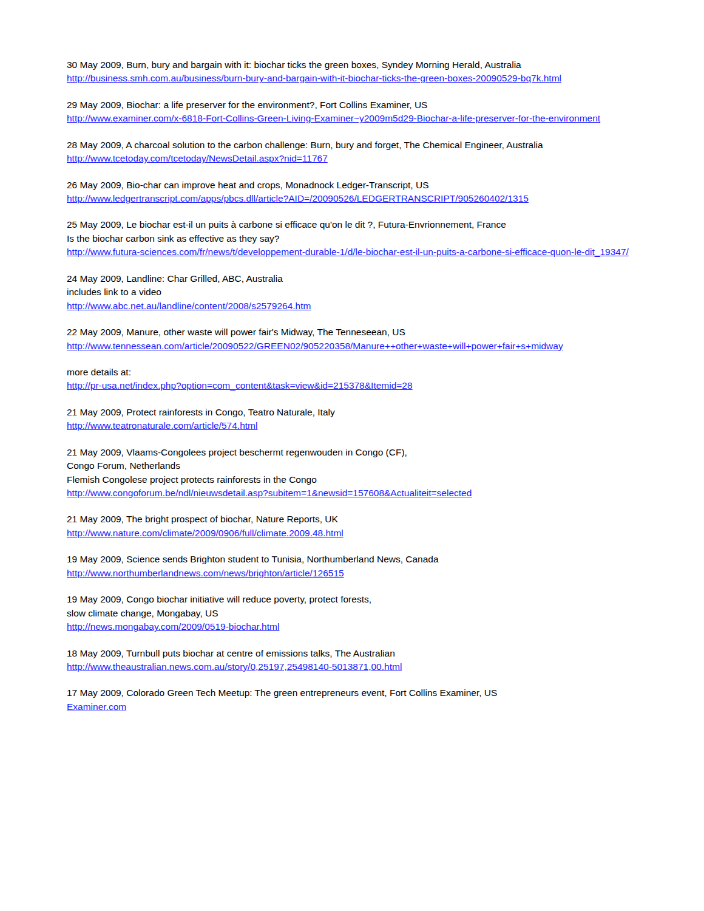30 May 2009, Burn, bury and bargain with it: biochar ticks the green boxes, Syndey Morning Herald, Australia
http://business.smh.com.au/business/burn-bury-and-bargain-with-it-biochar-ticks-the-green-boxes-20090529-bq7k.html
29 May 2009, Biochar: a life preserver for the environment?, Fort Collins Examiner, US
http://www.examiner.com/x-6818-Fort-Collins-Green-Living-Examiner~y2009m5d29-Biochar-a-life-preserver-for-the-environment
28 May 2009, A charcoal solution to the carbon challenge: Burn, bury and forget, The Chemical Engineer, Australia
http://www.tcetoday.com/tcetoday/NewsDetail.aspx?nid=11767
26 May 2009, Bio-char can improve heat and crops, Monadnock Ledger-Transcript, US
http://www.ledgertranscript.com/apps/pbcs.dll/article?AID=/20090526/LEDGERTRANSCRIPT/905260402/1315
25 May 2009, Le biochar est-il un puits à carbone si efficace qu'on le dit ?, Futura-Envrionnement, France
Is the biochar carbon sink as effective as they say?
http://www.futura-sciences.com/fr/news/t/developpement-durable-1/d/le-biochar-est-il-un-puits-a-carbone-si-efficace-quon-le-dit_19347/
24 May 2009, Landline: Char Grilled, ABC, Australia
includes link to a video
http://www.abc.net.au/landline/content/2008/s2579264.htm
22 May 2009, Manure, other waste will power fair's Midway, The Tenneseean, US
http://www.tennessean.com/article/20090522/GREEN02/905220358/Manure++other+waste+will+power+fair+s+midway
more details at:
http://pr-usa.net/index.php?option=com_content&task=view&id=215378&Itemid=28
21 May 2009, Protect rainforests in Congo, Teatro Naturale, Italy
http://www.teatronaturale.com/article/574.html
21 May 2009, Vlaams-Congolees project beschermt regenwouden in Congo (CF),
Congo Forum, Netherlands
Flemish Congolese project protects rainforests in the Congo
http://www.congoforum.be/ndl/nieuwsdetail.asp?subitem=1&newsid=157608&Actualiteit=selected
21 May 2009, The bright prospect of biochar, Nature Reports, UK
http://www.nature.com/climate/2009/0906/full/climate.2009.48.html
19 May 2009, Science sends Brighton student to Tunisia, Northumberland News, Canada
http://www.northumberlandnews.com/news/brighton/article/126515
19 May 2009, Congo biochar initiative will reduce poverty, protect forests,
slow climate change, Mongabay, US
http://news.mongabay.com/2009/0519-biochar.html
18 May 2009, Turnbull puts biochar at centre of emissions talks, The Australian
http://www.theaustralian.news.com.au/story/0,25197,25498140-5013871,00.html
17 May 2009, Colorado Green Tech Meetup: The green entrepreneurs event, Fort Collins Examiner, US
Examiner.com